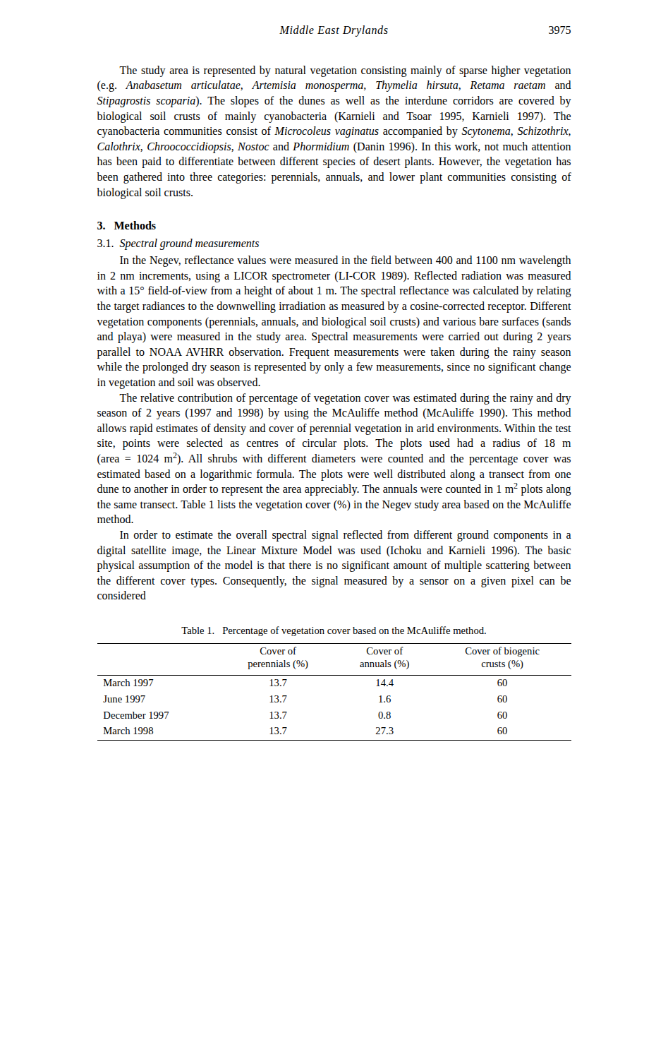Middle East Drylands 3975
The study area is represented by natural vegetation consisting mainly of sparse higher vegetation (e.g. Anabasetum articulatae, Artemisia monosperma, Thymelia hirsuta, Retama raetam and Stipagrostis scoparia). The slopes of the dunes as well as the interdune corridors are covered by biological soil crusts of mainly cyanobacteria (Karnieli and Tsoar 1995, Karnieli 1997). The cyanobacteria communities consist of Microcoleus vaginatus accompanied by Scytonema, Schizothrix, Calothrix, Chroococcidiopsis, Nostoc and Phormidium (Danin 1996). In this work, not much attention has been paid to differentiate between different species of desert plants. However, the vegetation has been gathered into three categories: perennials, annuals, and lower plant communities consisting of biological soil crusts.
3. Methods
3.1. Spectral ground measurements
In the Negev, reflectance values were measured in the field between 400 and 1100 nm wavelength in 2 nm increments, using a LICOR spectrometer (LI-COR 1989). Reflected radiation was measured with a 15° field-of-view from a height of about 1 m. The spectral reflectance was calculated by relating the target radiances to the downwelling irradiation as measured by a cosine-corrected receptor. Different vegetation components (perennials, annuals, and biological soil crusts) and various bare surfaces (sands and playa) were measured in the study area. Spectral measurements were carried out during 2 years parallel to NOAA AVHRR observation. Frequent measurements were taken during the rainy season while the prolonged dry season is represented by only a few measurements, since no significant change in vegetation and soil was observed.
The relative contribution of percentage of vegetation cover was estimated during the rainy and dry season of 2 years (1997 and 1998) by using the McAuliffe method (McAuliffe 1990). This method allows rapid estimates of density and cover of perennial vegetation in arid environments. Within the test site, points were selected as centres of circular plots. The plots used had a radius of 18 m (area = 1024 m2). All shrubs with different diameters were counted and the percentage cover was estimated based on a logarithmic formula. The plots were well distributed along a transect from one dune to another in order to represent the area appreciably. The annuals were counted in 1 m2 plots along the same transect. Table 1 lists the vegetation cover (%) in the Negev study area based on the McAuliffe method.
In order to estimate the overall spectral signal reflected from different ground components in a digital satellite image, the Linear Mixture Model was used (Ichoku and Karnieli 1996). The basic physical assumption of the model is that there is no significant amount of multiple scattering between the different cover types. Consequently, the signal measured by a sensor on a given pixel can be considered
Table 1. Percentage of vegetation cover based on the McAuliffe method.
| | Cover of perennials (%) | Cover of annuals (%) | Cover of biogenic crusts (%) |
| --- | --- | --- | --- |
| March 1997 | 13.7 | 14.4 | 60 |
| June 1997 | 13.7 | 1.6 | 60 |
| December 1997 | 13.7 | 0.8 | 60 |
| March 1998 | 13.7 | 27.3 | 60 |